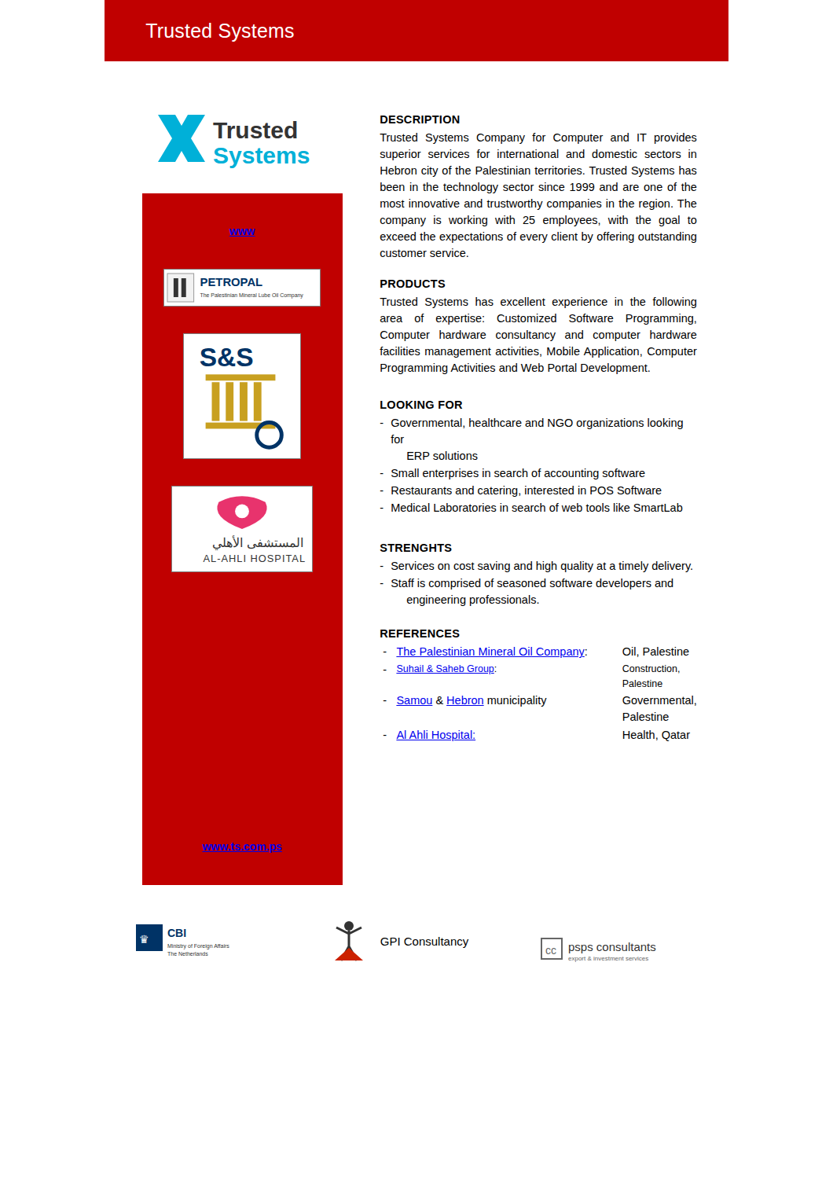Trusted Systems
www
www.ts.com.ps
DESCRIPTION
Trusted Systems Company for Computer and IT provides superior services for international and domestic sectors in Hebron city of the Palestinian territories. Trusted Systems has been in the technology sector since 1999 and are one of the most innovative and trustworthy companies in the region. The company is working with 25 employees, with the goal to exceed the expectations of every client by offering outstanding customer service.
PRODUCTS
Trusted Systems has excellent experience in the following area of expertise: Customized Software Programming, Computer hardware consultancy and computer hardware facilities management activities, Mobile Application, Computer Programming Activities and Web Portal Development.
LOOKING FOR
Governmental, healthcare and NGO organizations looking for
ERP solutions
Small enterprises in search of accounting software
Restaurants and catering, interested in POS Software
Medical Laboratories in search of web tools like SmartLab
STRENGHTS
Services on cost saving and high quality at a timely delivery.
Staff is comprised of seasoned software developers and
engineering professionals.
REFERENCES
| - | The Palestinian Mineral Oil Company : | Oil, Palestine |
| - | Suhail & Saheb Group : | Construction, Palestine |
| - | Samou & Hebron municipality | Governmental, Palestine |
| - | Al Ahli Hospital: | Health, Qatar |
GPI Consultancy